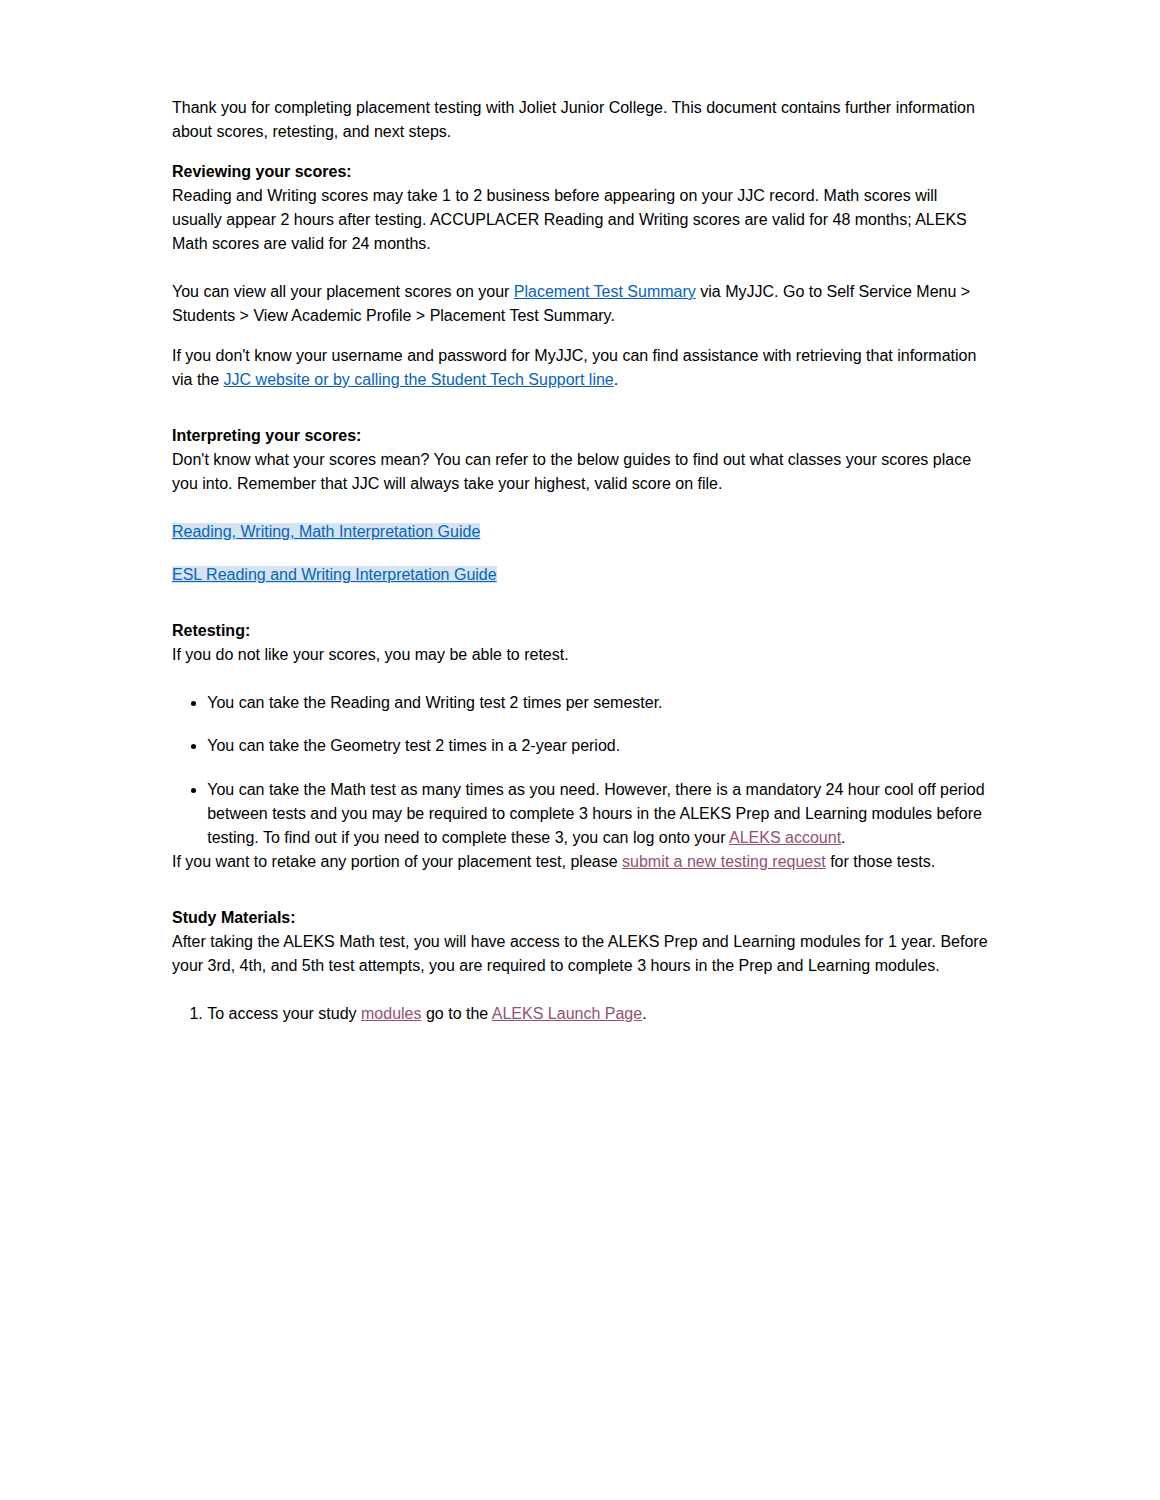Thank you for completing placement testing with Joliet Junior College. This document contains further information about scores, retesting, and next steps.
Reviewing your scores:
Reading and Writing scores may take 1 to 2 business before appearing on your JJC record. Math scores will usually appear 2 hours after testing. ACCUPLACER Reading and Writing scores are valid for 48 months; ALEKS Math scores are valid for 24 months.
You can view all your placement scores on your Placement Test Summary via MyJJC. Go to Self Service Menu > Students > View Academic Profile > Placement Test Summary.
If you don't know your username and password for MyJJC, you can find assistance with retrieving that information via the JJC website or by calling the Student Tech Support line.
Interpreting your scores:
Don't know what your scores mean? You can refer to the below guides to find out what classes your scores place you into. Remember that JJC will always take your highest, valid score on file.
Reading, Writing, Math Interpretation Guide
ESL Reading and Writing Interpretation Guide
Retesting:
If you do not like your scores, you may be able to retest.
You can take the Reading and Writing test 2 times per semester.
You can take the Geometry test 2 times in a 2-year period.
You can take the Math test as many times as you need. However, there is a mandatory 24 hour cool off period between tests and you may be required to complete 3 hours in the ALEKS Prep and Learning modules before testing. To find out if you need to complete these 3, you can log onto your ALEKS account.
If you want to retake any portion of your placement test, please submit a new testing request for those tests.
Study Materials:
After taking the ALEKS Math test, you will have access to the ALEKS Prep and Learning modules for 1 year. Before your 3rd, 4th, and 5th test attempts, you are required to complete 3 hours in the Prep and Learning modules.
To access your study modules go to the ALEKS Launch Page.